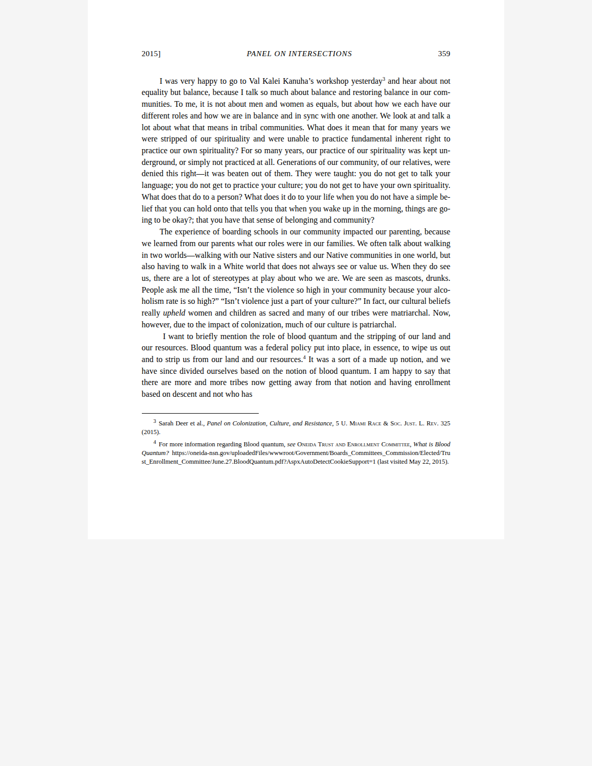2015] PANEL ON INTERSECTIONS 359
I was very happy to go to Val Kalei Kanuha’s workshop yesterday3 and hear about not equality but balance, because I talk so much about balance and restoring balance in our communities. To me, it is not about men and women as equals, but about how we each have our different roles and how we are in balance and in sync with one another. We look at and talk a lot about what that means in tribal communities. What does it mean that for many years we were stripped of our spirituality and were unable to practice fundamental inherent right to practice our own spirituality? For so many years, our practice of our spirituality was kept underground, or simply not practiced at all. Generations of our community, of our relatives, were denied this right—it was beaten out of them. They were taught: you do not get to talk your language; you do not get to practice your culture; you do not get to have your own spirituality. What does that do to a person? What does it do to your life when you do not have a simple belief that you can hold onto that tells you that when you wake up in the morning, things are going to be okay?; that you have that sense of belonging and community?
The experience of boarding schools in our community impacted our parenting, because we learned from our parents what our roles were in our families. We often talk about walking in two worlds—walking with our Native sisters and our Native communities in one world, but also having to walk in a White world that does not always see or value us. When they do see us, there are a lot of stereotypes at play about who we are. We are seen as mascots, drunks. People ask me all the time, “Isn’t the violence so high in your community because your alcoholism rate is so high?” “Isn’t violence just a part of your culture?” In fact, our cultural beliefs really upheld women and children as sacred and many of our tribes were matriarchal. Now, however, due to the impact of colonization, much of our culture is patriarchal.
I want to briefly mention the role of blood quantum and the stripping of our land and our resources. Blood quantum was a federal policy put into place, in essence, to wipe us out and to strip us from our land and our resources.4 It was a sort of a made up notion, and we have since divided ourselves based on the notion of blood quantum. I am happy to say that there are more and more tribes now getting away from that notion and having enrollment based on descent and not who has
3Sarah Deer et al., Panel on Colonization, Culture, and Resistance, 5 U. Miami Race & Soc. Just. L. Rev. 325 (2015).
4For more information regarding Blood quantum, see Oneida Trust and Enrollment Committee, What is Blood Quantum? https://oneida-nsn.gov/uploadedFiles/wwwroot/Government/Boards_Committees_Commission/Elected/Trust_Enrollment_Committee/June.27.BloodQuantum.pdf?AspxAutoDetectCookieSupport=1 (last visited May 22, 2015).